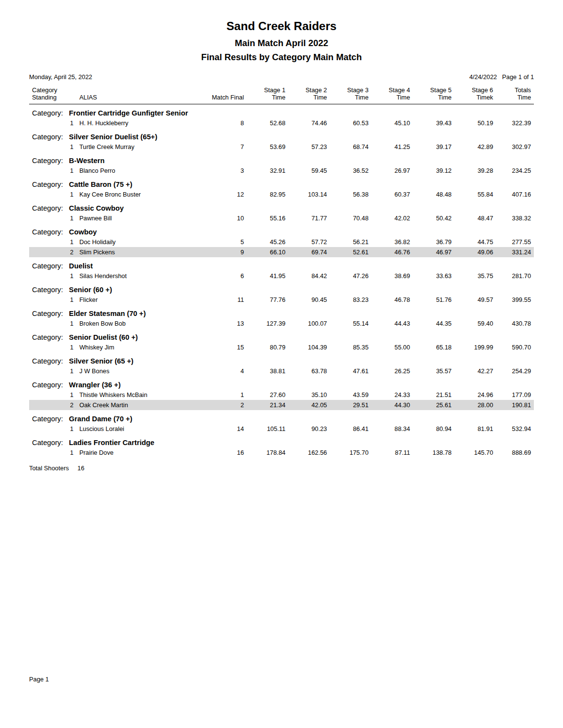Sand Creek Raiders
Main Match April 2022
Final Results by Category Main Match
Monday, April 25, 2022 4/24/2022 Page 1 of 1
| Category Standing | ALIAS | Match Final | Stage 1 Time | Stage 2 Time | Stage 3 Time | Stage 4 Time | Stage 5 Time | Stage 6 Timek | Totals Time |
| --- | --- | --- | --- | --- | --- | --- | --- | --- | --- |
| Category: Frontier Cartridge Gunfigter Senior |
| 1 | H. H. Huckleberry | 8 | 52.68 | 74.46 | 60.53 | 45.10 | 39.43 | 50.19 | 322.39 |
| Category: Silver Senior Duelist (65+) |
| 1 | Turtle Creek Murray | 7 | 53.69 | 57.23 | 68.74 | 41.25 | 39.17 | 42.89 | 302.97 |
| Category: B-Western |
| 1 | Blanco Perro | 3 | 32.91 | 59.45 | 36.52 | 26.97 | 39.12 | 39.28 | 234.25 |
| Category: Cattle Baron (75 +) |
| 1 | Kay Cee Bronc Buster | 12 | 82.95 | 103.14 | 56.38 | 60.37 | 48.48 | 55.84 | 407.16 |
| Category: Classic Cowboy |
| 1 | Pawnee Bill | 10 | 55.16 | 71.77 | 70.48 | 42.02 | 50.42 | 48.47 | 338.32 |
| Category: Cowboy |
| 1 | Doc Holidaily | 5 | 45.26 | 57.72 | 56.21 | 36.82 | 36.79 | 44.75 | 277.55 |
| 2 | Slim Pickens | 9 | 66.10 | 69.74 | 52.61 | 46.76 | 46.97 | 49.06 | 331.24 |
| Category: Duelist |
| 1 | Silas Hendershot | 6 | 41.95 | 84.42 | 47.26 | 38.69 | 33.63 | 35.75 | 281.70 |
| Category: Senior (60 +) |
| 1 | Flicker | 11 | 77.76 | 90.45 | 83.23 | 46.78 | 51.76 | 49.57 | 399.55 |
| Category: Elder Statesman (70 +) |
| 1 | Broken Bow Bob | 13 | 127.39 | 100.07 | 55.14 | 44.43 | 44.35 | 59.40 | 430.78 |
| Category: Senior Duelist (60 +) |
| 1 | Whiskey Jim | 15 | 80.79 | 104.39 | 85.35 | 55.00 | 65.18 | 199.99 | 590.70 |
| Category: Silver Senior (65 +) |
| 1 | J W Bones | 4 | 38.81 | 63.78 | 47.61 | 26.25 | 35.57 | 42.27 | 254.29 |
| Category: Wrangler (36 +) |
| 1 | Thistle Whiskers McBain | 1 | 27.60 | 35.10 | 43.59 | 24.33 | 21.51 | 24.96 | 177.09 |
| 2 | Oak Creek Martin | 2 | 21.34 | 42.05 | 29.51 | 44.30 | 25.61 | 28.00 | 190.81 |
| Category: Grand Dame (70 +) |
| 1 | Luscious Loralei | 14 | 105.11 | 90.23 | 86.41 | 88.34 | 80.94 | 81.91 | 532.94 |
| Category: Ladies Frontier Cartridge |
| 1 | Prairie Dove | 16 | 178.84 | 162.56 | 175.70 | 87.11 | 138.78 | 145.70 | 888.69 |
Total Shooters 16
Page 1